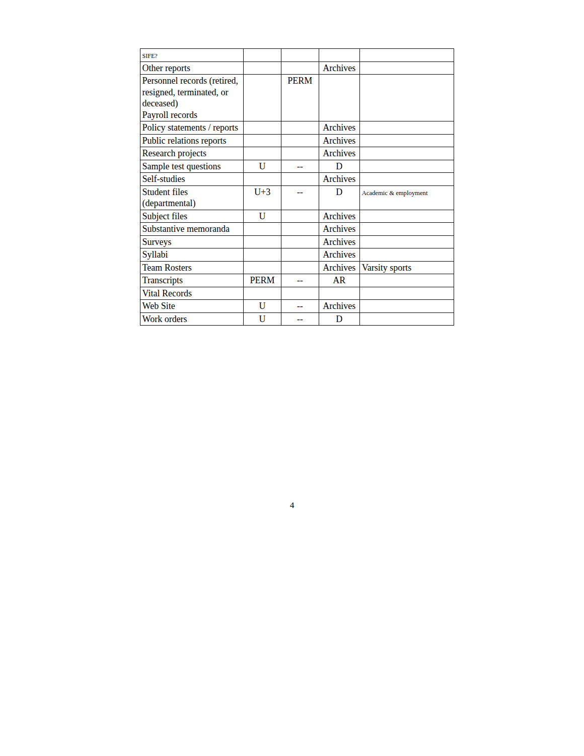| SIFE? | | | | |
| Other reports | | | Archives | |
| Personnel records (retired, resigned, terminated, or deceased) Payroll records | | PERM | | |
| Policy statements / reports | | | Archives | |
| Public relations reports | | | Archives | |
| Research projects | | | Archives | |
| Sample test questions | U | -- | D | |
| Self-studies | | | Archives | |
| Student files (departmental) | U+3 | -- | D | Academic & employment |
| Subject files | U | | Archives | |
| Substantive memoranda | | | Archives | |
| Surveys | | | Archives | |
| Syllabi | | | Archives | |
| Team Rosters | | | Archives | Varsity sports |
| Transcripts | PERM | -- | AR | |
| Vital Records | | | | |
| Web Site | U | -- | Archives | |
| Work orders | U | -- | D | |
4